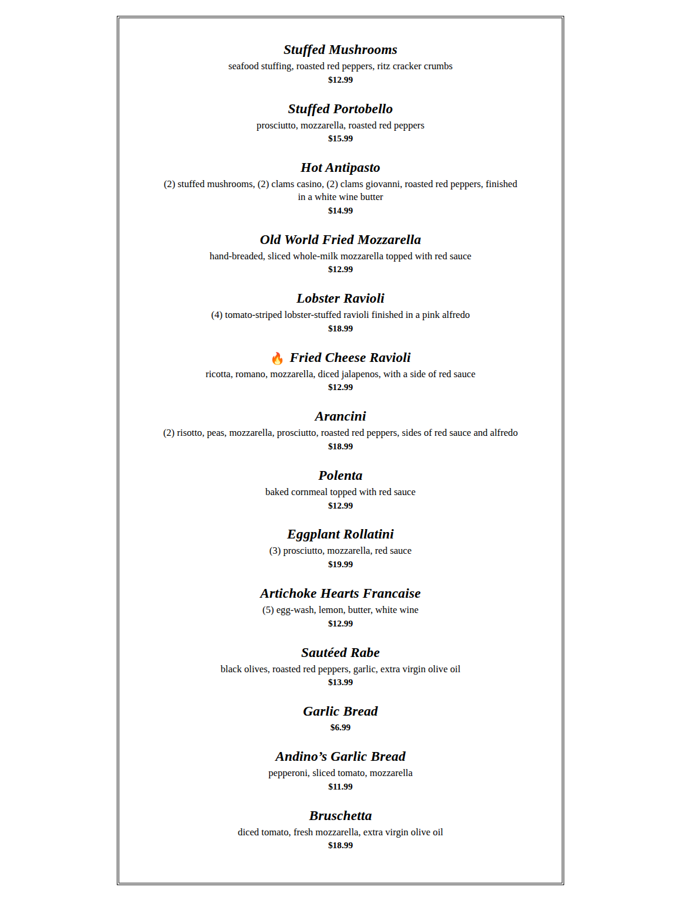Stuffed Mushrooms
seafood stuffing, roasted red peppers, ritz cracker crumbs
$12.99
Stuffed Portobello
prosciutto, mozzarella, roasted red peppers
$15.99
Hot Antipasto
(2) stuffed mushrooms, (2) clams casino, (2) clams giovanni, roasted red peppers, finished in a white wine butter
$14.99
Old World Fried Mozzarella
hand-breaded, sliced whole-milk mozzarella topped with red sauce
$12.99
Lobster Ravioli
(4) tomato-striped lobster-stuffed ravioli finished in a pink alfredo
$18.99
🔥Fried Cheese Ravioli
ricotta, romano, mozzarella, diced jalapenos, with a side of red sauce
$12.99
Arancini
(2) risotto, peas, mozzarella, prosciutto, roasted red peppers, sides of red sauce and alfredo
$18.99
Polenta
baked cornmeal topped with red sauce
$12.99
Eggplant Rollatini
(3) prosciutto, mozzarella, red sauce
$19.99
Artichoke Hearts Francaise
(5) egg-wash, lemon, butter, white wine
$12.99
Sautéed Rabe
black olives, roasted red peppers, garlic, extra virgin olive oil
$13.99
Garlic Bread
$6.99
Andino’s Garlic Bread
pepperoni, sliced tomato, mozzarella
$11.99
Bruschetta
diced tomato, fresh mozzarella, extra virgin olive oil
$18.99